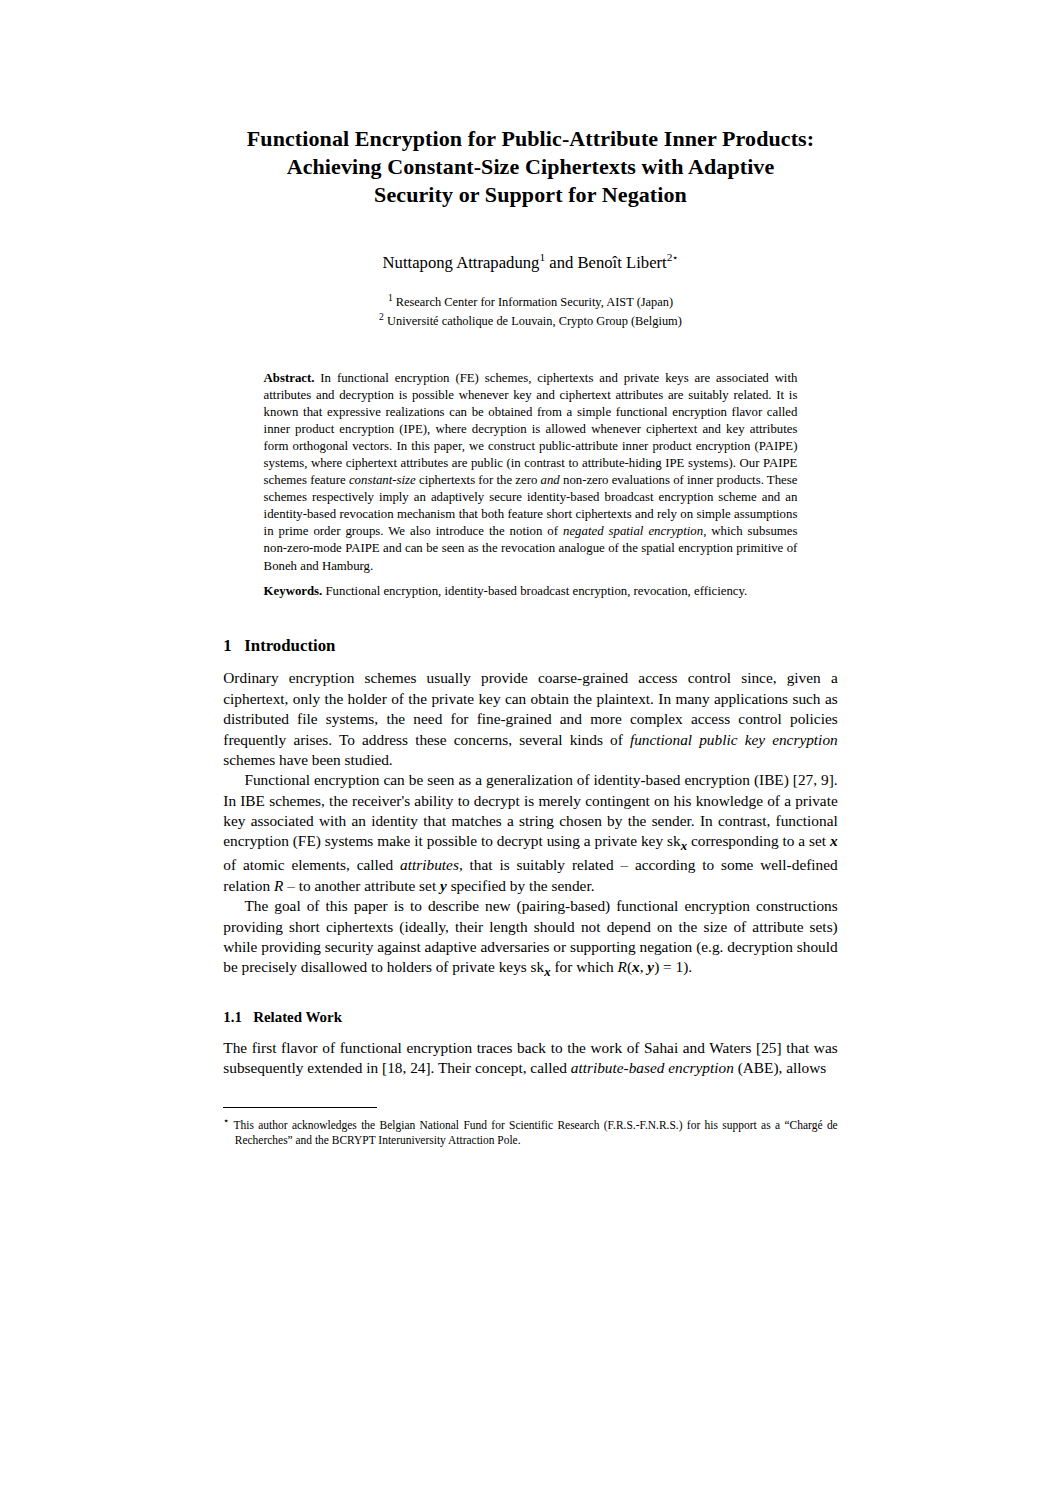Functional Encryption for Public-Attribute Inner Products:
Achieving Constant-Size Ciphertexts with Adaptive
Security or Support for Negation
Nuttapong Attrapadung1 and Benoît Libert2⋆
1 Research Center for Information Security, AIST (Japan)
2 Université catholique de Louvain, Crypto Group (Belgium)
Abstract. In functional encryption (FE) schemes, ciphertexts and private keys are associated with attributes and decryption is possible whenever key and ciphertext attributes are suitably related. It is known that expressive realizations can be obtained from a simple functional encryption flavor called inner product encryption (IPE), where decryption is allowed whenever ciphertext and key attributes form orthogonal vectors. In this paper, we construct public-attribute inner product encryption (PAIPE) systems, where ciphertext attributes are public (in contrast to attribute-hiding IPE systems). Our PAIPE schemes feature constant-size ciphertexts for the zero and non-zero evaluations of inner products. These schemes respectively imply an adaptively secure identity-based broadcast encryption scheme and an identity-based revocation mechanism that both feature short ciphertexts and rely on simple assumptions in prime order groups. We also introduce the notion of negated spatial encryption, which subsumes non-zero-mode PAIPE and can be seen as the revocation analogue of the spatial encryption primitive of Boneh and Hamburg.
Keywords. Functional encryption, identity-based broadcast encryption, revocation, efficiency.
1 Introduction
Ordinary encryption schemes usually provide coarse-grained access control since, given a ciphertext, only the holder of the private key can obtain the plaintext. In many applications such as distributed file systems, the need for fine-grained and more complex access control policies frequently arises. To address these concerns, several kinds of functional public key encryption schemes have been studied.
Functional encryption can be seen as a generalization of identity-based encryption (IBE) [27, 9]. In IBE schemes, the receiver's ability to decrypt is merely contingent on his knowledge of a private key associated with an identity that matches a string chosen by the sender. In contrast, functional encryption (FE) systems make it possible to decrypt using a private key skx corresponding to a set x of atomic elements, called attributes, that is suitably related – according to some well-defined relation R – to another attribute set y specified by the sender.
The goal of this paper is to describe new (pairing-based) functional encryption constructions providing short ciphertexts (ideally, their length should not depend on the size of attribute sets) while providing security against adaptive adversaries or supporting negation (e.g. decryption should be precisely disallowed to holders of private keys skx for which R(x, y) = 1).
1.1 Related Work
The first flavor of functional encryption traces back to the work of Sahai and Waters [25] that was subsequently extended in [18, 24]. Their concept, called attribute-based encryption (ABE), allows
⋆ This author acknowledges the Belgian National Fund for Scientific Research (F.R.S.-F.N.R.S.) for his support as a “Chargé de Recherches” and the BCRYPT Interuniversity Attraction Pole.